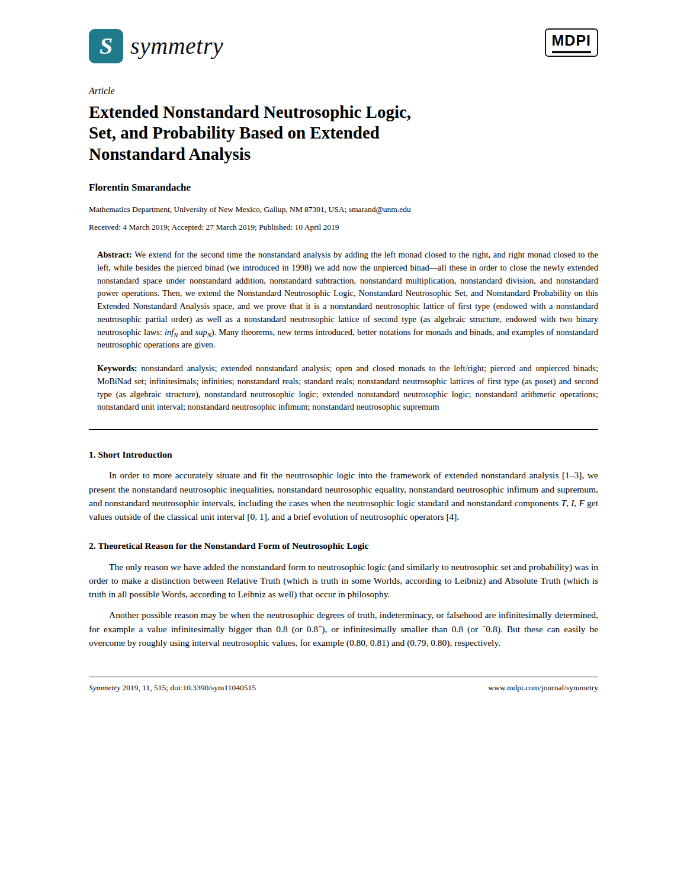symmetry
MDPI
Article
Extended Nonstandard Neutrosophic Logic,
Set, and Probability Based on Extended
Nonstandard Analysis
Florentin Smarandache
Mathematics Department, University of New Mexico, Gallup, NM 87301, USA; smarand@unm.edu
Received: 4 March 2019; Accepted: 27 March 2019; Published: 10 April 2019
Abstract: We extend for the second time the nonstandard analysis by adding the left monad closed to the right, and right monad closed to the left, while besides the pierced binad (we introduced in 1998) we add now the unpierced binad—all these in order to close the newly extended nonstandard space under nonstandard addition, nonstandard subtraction, nonstandard multiplication, nonstandard division, and nonstandard power operations. Then, we extend the Nonstandard Neutrosophic Logic, Nonstandard Neutrosophic Set, and Nonstandard Probability on this Extended Nonstandard Analysis space, and we prove that it is a nonstandard neutrosophic lattice of first type (endowed with a nonstandard neutrosophic partial order) as well as a nonstandard neutrosophic lattice of second type (as algebraic structure, endowed with two binary neutrosophic laws: infN and supN). Many theorems, new terms introduced, better notations for monads and binads, and examples of nonstandard neutrosophic operations are given.
Keywords: nonstandard analysis; extended nonstandard analysis; open and closed monads to the left/right; pierced and unpierced binads; MoBiNad set; infinitesimals; infinities; nonstandard reals; standard reals; nonstandard neutrosophic lattices of first type (as poset) and second type (as algebraic structure), nonstandard neutrosophic logic; extended nonstandard neutrosophic logic; nonstandard arithmetic operations; nonstandard unit interval; nonstandard neutrosophic infimum; nonstandard neutrosophic supremum
1. Short Introduction
In order to more accurately situate and fit the neutrosophic logic into the framework of extended nonstandard analysis [1–3], we present the nonstandard neutrosophic inequalities, nonstandard neutrosophic equality, nonstandard neutrosophic infimum and supremum, and nonstandard neutrosophic intervals, including the cases when the neutrosophic logic standard and nonstandard components T, I, F get values outside of the classical unit interval [0, 1], and a brief evolution of neutrosophic operators [4].
2. Theoretical Reason for the Nonstandard Form of Neutrosophic Logic
The only reason we have added the nonstandard form to neutrosophic logic (and similarly to neutrosophic set and probability) was in order to make a distinction between Relative Truth (which is truth in some Worlds, according to Leibniz) and Absolute Truth (which is truth in all possible Words, according to Leibniz as well) that occur in philosophy.
Another possible reason may be when the neutrosophic degrees of truth, indeterminacy, or falsehood are infinitesimally determined, for example a value infinitesimally bigger than 0.8 (or 0.8+), or infinitesimally smaller than 0.8 (or −0.8). But these can easily be overcome by roughly using interval neutrosophic values, for example (0.80, 0.81) and (0.79, 0.80), respectively.
Symmetry 2019, 11, 515; doi:10.3390/sym11040515
www.mdpi.com/journal/symmetry